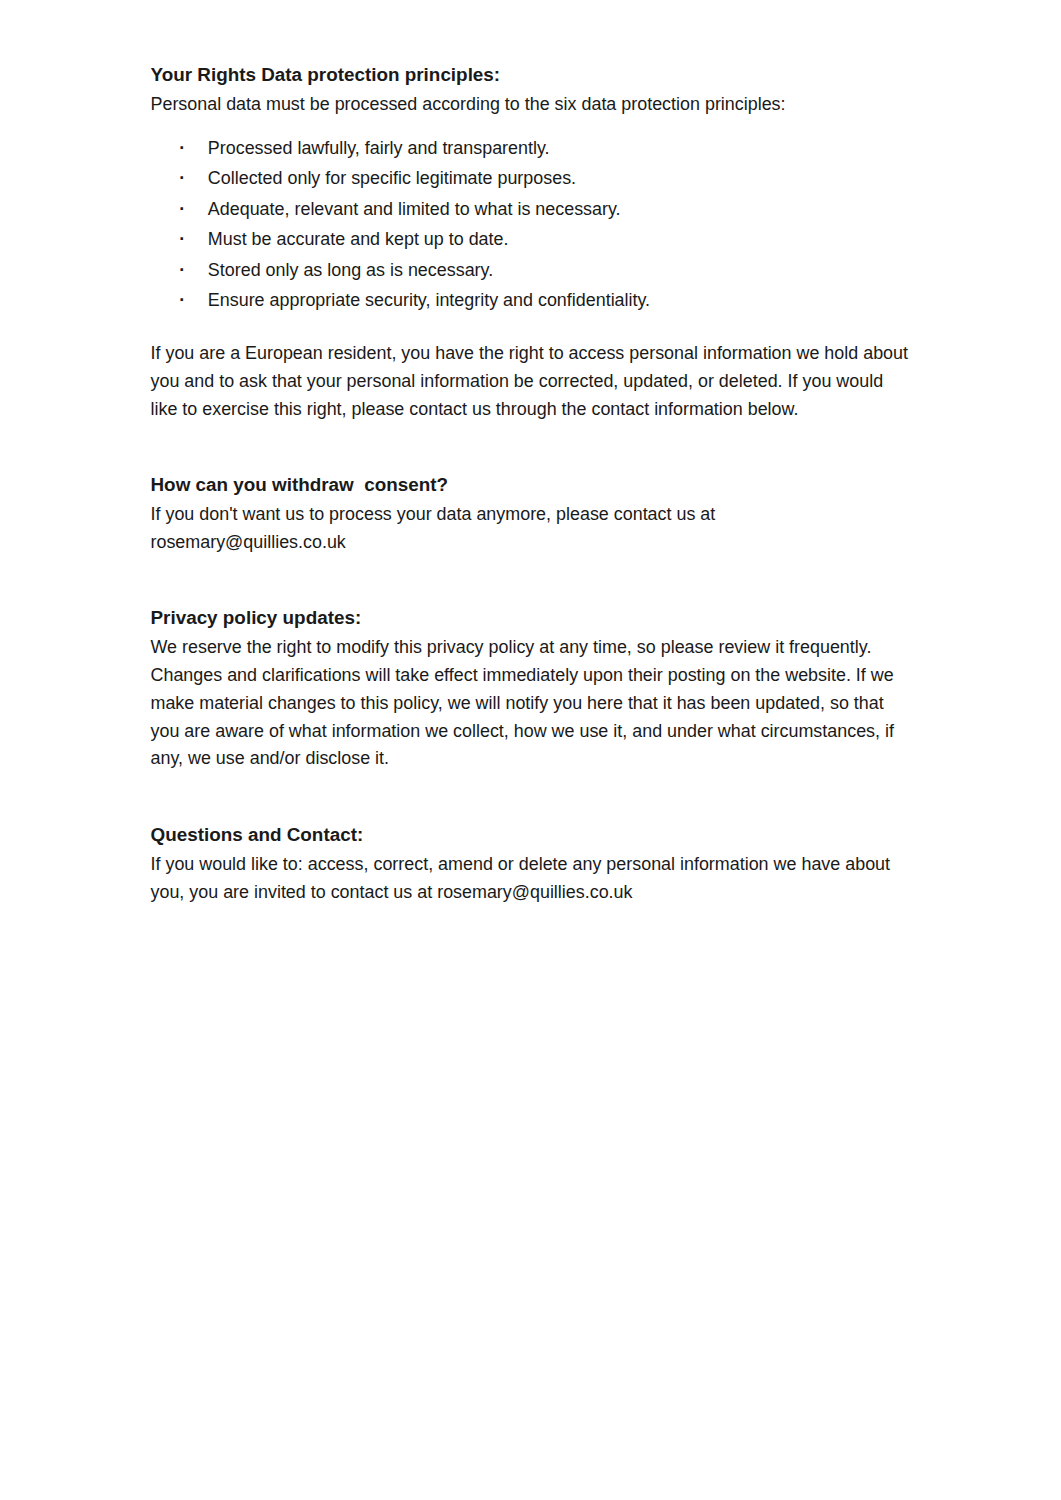Your Rights Data protection principles:
Personal data must be processed according to the six data protection principles:
Processed lawfully, fairly and transparently.
Collected only for specific legitimate purposes.
Adequate, relevant and limited to what is necessary.
Must be accurate and kept up to date.
Stored only as long as is necessary.
Ensure appropriate security, integrity and confidentiality.
If you are a European resident, you have the right to access personal information we hold about you and to ask that your personal information be corrected, updated, or deleted. If you would like to exercise this right, please contact us through the contact information below.
How can you withdraw consent?
If you don't want us to process your data anymore, please contact us at rosemary@quillies.co.uk
Privacy policy updates:
We reserve the right to modify this privacy policy at any time, so please review it frequently. Changes and clarifications will take effect immediately upon their posting on the website. If we make material changes to this policy, we will notify you here that it has been updated, so that you are aware of what information we collect, how we use it, and under what circumstances, if any, we use and/or disclose it.
Questions and Contact:
If you would like to: access, correct, amend or delete any personal information we have about you, you are invited to contact us at rosemary@quillies.co.uk